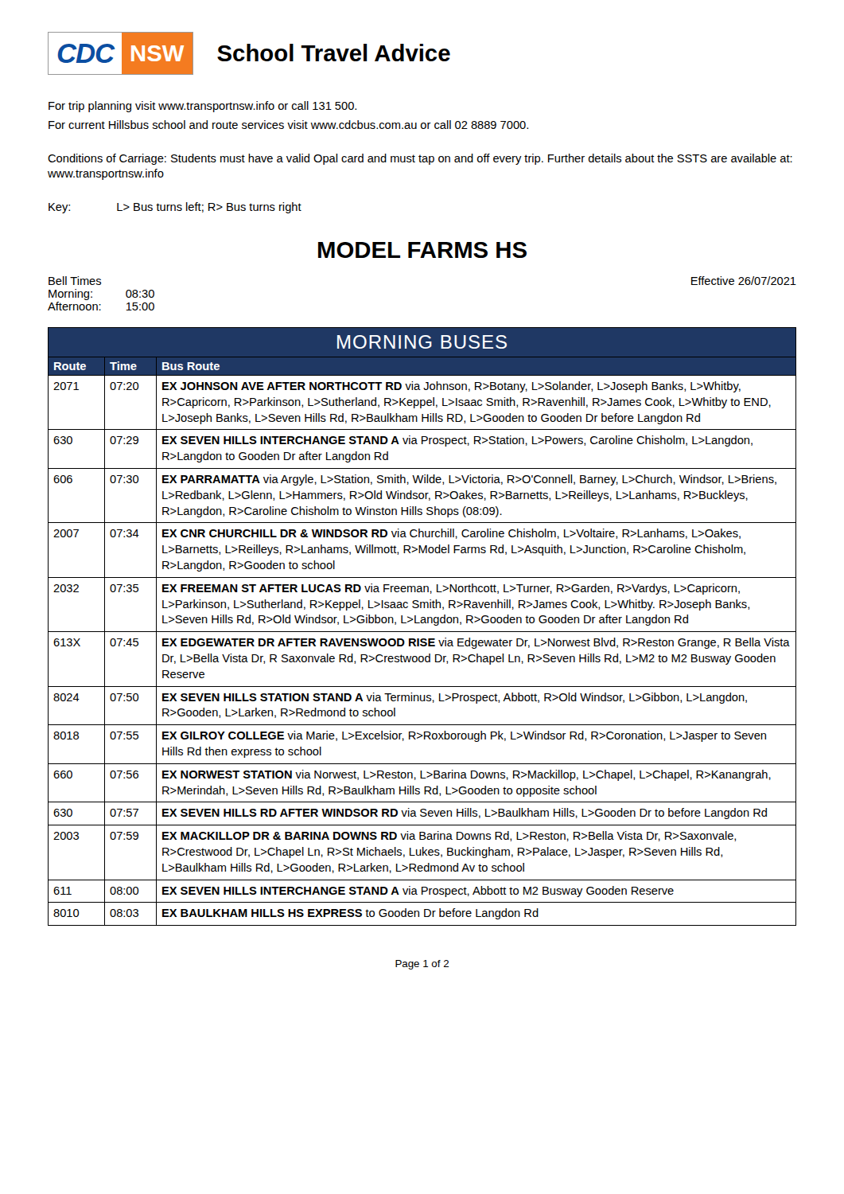CDC
NSW
School Travel Advice
For trip planning visit www.transportnsw.info or call 131 500.
For current Hillsbus school and route services visit www.cdcbus.com.au or call 02 8889 7000.
Conditions of Carriage: Students must have a valid Opal card and must tap on and off every trip. Further details about the SSTS are available at: www.transportnsw.info
Key: L> Bus turns left; R> Bus turns right
MODEL FARMS HS
Effective 26/07/2021
| Bell Times | |
| Morning: | 08:30 |
| Afternoon: | 15:00 |
MORNING BUSES
| Route | Time | Bus Route |
| --- | --- | --- |
| 2071 | 07:20 | EX JOHNSON AVE AFTER NORTHCOTT RD via Johnson, R>Botany, L>Solander, L>Joseph Banks, L>Whitby, R>Capricorn, R>Parkinson, L>Sutherland, R>Keppel, L>Isaac Smith, R>Ravenhill, R>James Cook, L>Whitby to END, L>Joseph Banks, L>Seven Hills Rd, R>Baulkham Hills RD, L>Gooden to Gooden Dr before Langdon Rd |
| 630 | 07:29 | EX SEVEN HILLS INTERCHANGE STAND A via Prospect, R>Station, L>Powers, Caroline Chisholm, L>Langdon, R>Langdon to Gooden Dr after Langdon Rd |
| 606 | 07:30 | EX PARRAMATTA via Argyle, L>Station, Smith, Wilde, L>Victoria, R>O'Connell, Barney, L>Church, Windsor, L>Briens, L>Redbank, L>Glenn, L>Hammers, R>Old Windsor, R>Oakes, R>Barnetts, L>Reilleys, L>Lanhams, R>Buckleys, R>Langdon, R>Caroline Chisholm to Winston Hills Shops (08:09). |
| 2007 | 07:34 | EX CNR CHURCHILL DR & WINDSOR RD via Churchill, Caroline Chisholm, L>Voltaire, R>Lanhams, L>Oakes, L>Barnetts, L>Reilleys, R>Lanhams, Willmott, R>Model Farms Rd, L>Asquith, L>Junction, R>Caroline Chisholm, R>Langdon, R>Gooden to school |
| 2032 | 07:35 | EX FREEMAN ST AFTER LUCAS RD via Freeman, L>Northcott, L>Turner, R>Garden, R>Vardys, L>Capricorn, L>Parkinson, L>Sutherland, R>Keppel, L>Isaac Smith, R>Ravenhill, R>James Cook, L>Whitby. R>Joseph Banks, L>Seven Hills Rd, R>Old Windsor, L>Gibbon, L>Langdon, R>Gooden to Gooden Dr after Langdon Rd |
| 613X | 07:45 | EX EDGEWATER DR AFTER RAVENSWOOD RISE via Edgewater Dr, L>Norwest Blvd, R>Reston Grange, R Bella Vista Dr, L>Bella Vista Dr, R Saxonvale Rd, R>Crestwood Dr, R>Chapel Ln, R>Seven Hills Rd, L>M2 to M2 Busway Gooden Reserve |
| 8024 | 07:50 | EX SEVEN HILLS STATION STAND A via Terminus, L>Prospect, Abbott, R>Old Windsor, L>Gibbon, L>Langdon, R>Gooden, L>Larken, R>Redmond to school |
| 8018 | 07:55 | EX GILROY COLLEGE via Marie, L>Excelsior, R>Roxborough Pk, L>Windsor Rd, R>Coronation, L>Jasper to Seven Hills Rd then express to school |
| 660 | 07:56 | EX NORWEST STATION via Norwest, L>Reston, L>Barina Downs, R>Mackillop, L>Chapel, L>Chapel, R>Kanangrah, R>Merindah, L>Seven Hills Rd, R>Baulkham Hills Rd, L>Gooden to opposite school |
| 630 | 07:57 | EX SEVEN HILLS RD AFTER WINDSOR RD via Seven Hills, L>Baulkham Hills, L>Gooden Dr to before Langdon Rd |
| 2003 | 07:59 | EX MACKILLOP DR & BARINA DOWNS RD via Barina Downs Rd, L>Reston, R>Bella Vista Dr, R>Saxonvale, R>Crestwood Dr, L>Chapel Ln, R>St Michaels, Lukes, Buckingham, R>Palace, L>Jasper, R>Seven Hills Rd, L>Baulkham Hills Rd, L>Gooden, R>Larken, L>Redmond Av to school |
| 611 | 08:00 | EX SEVEN HILLS INTERCHANGE STAND A via Prospect, Abbott to M2 Busway Gooden Reserve |
| 8010 | 08:03 | EX BAULKHAM HILLS HS EXPRESS to Gooden Dr before Langdon Rd |
Page 1 of 2